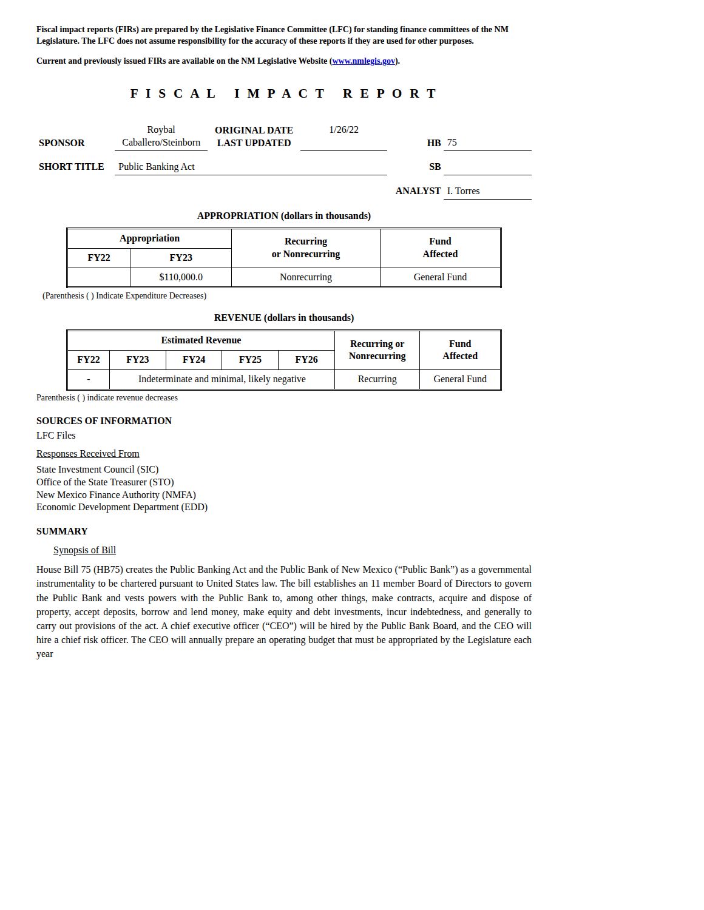Fiscal impact reports (FIRs) are prepared by the Legislative Finance Committee (LFC) for standing finance committees of the NM Legislature. The LFC does not assume responsibility for the accuracy of these reports if they are used for other purposes.
Current and previously issued FIRs are available on the NM Legislative Website (www.nmlegis.gov).
F I S C A L I M P A C T R E P O R T
| SPONSOR | Roybal Caballero/Steinborn | ORIGINAL DATE LAST UPDATED | 1/26/22 | HB | 75 |
| SHORT TITLE | Public Banking Act | SB | |
| | ANALYST | I. Torres |
APPROPRIATION (dollars in thousands)
| Appropriation | Recurring or Nonrecurring | Fund Affected |
| --- | --- | --- |
| FY22 | FY23 |
| | $110,000.0 | Nonrecurring | General Fund |
(Parenthesis ( ) Indicate Expenditure Decreases)
REVENUE (dollars in thousands)
| Estimated Revenue | Recurring or Nonrecurring | Fund Affected |
| --- | --- | --- |
| FY22 | FY23 | FY24 | FY25 | FY26 |
| - | Indeterminate and minimal, likely negative | Recurring | General Fund |
Parenthesis ( ) indicate revenue decreases
SOURCES OF INFORMATION
LFC Files
Responses Received From
State Investment Council (SIC)
Office of the State Treasurer (STO)
New Mexico Finance Authority (NMFA)
Economic Development Department (EDD)
SUMMARY
Synopsis of Bill
House Bill 75 (HB75) creates the Public Banking Act and the Public Bank of New Mexico (“Public Bank”) as a governmental instrumentality to be chartered pursuant to United States law. The bill establishes an 11 member Board of Directors to govern the Public Bank and vests powers with the Public Bank to, among other things, make contracts, acquire and dispose of property, accept deposits, borrow and lend money, make equity and debt investments, incur indebtedness, and generally to carry out provisions of the act. A chief executive officer (“CEO”) will be hired by the Public Bank Board, and the CEO will hire a chief risk officer. The CEO will annually prepare an operating budget that must be appropriated by the Legislature each year